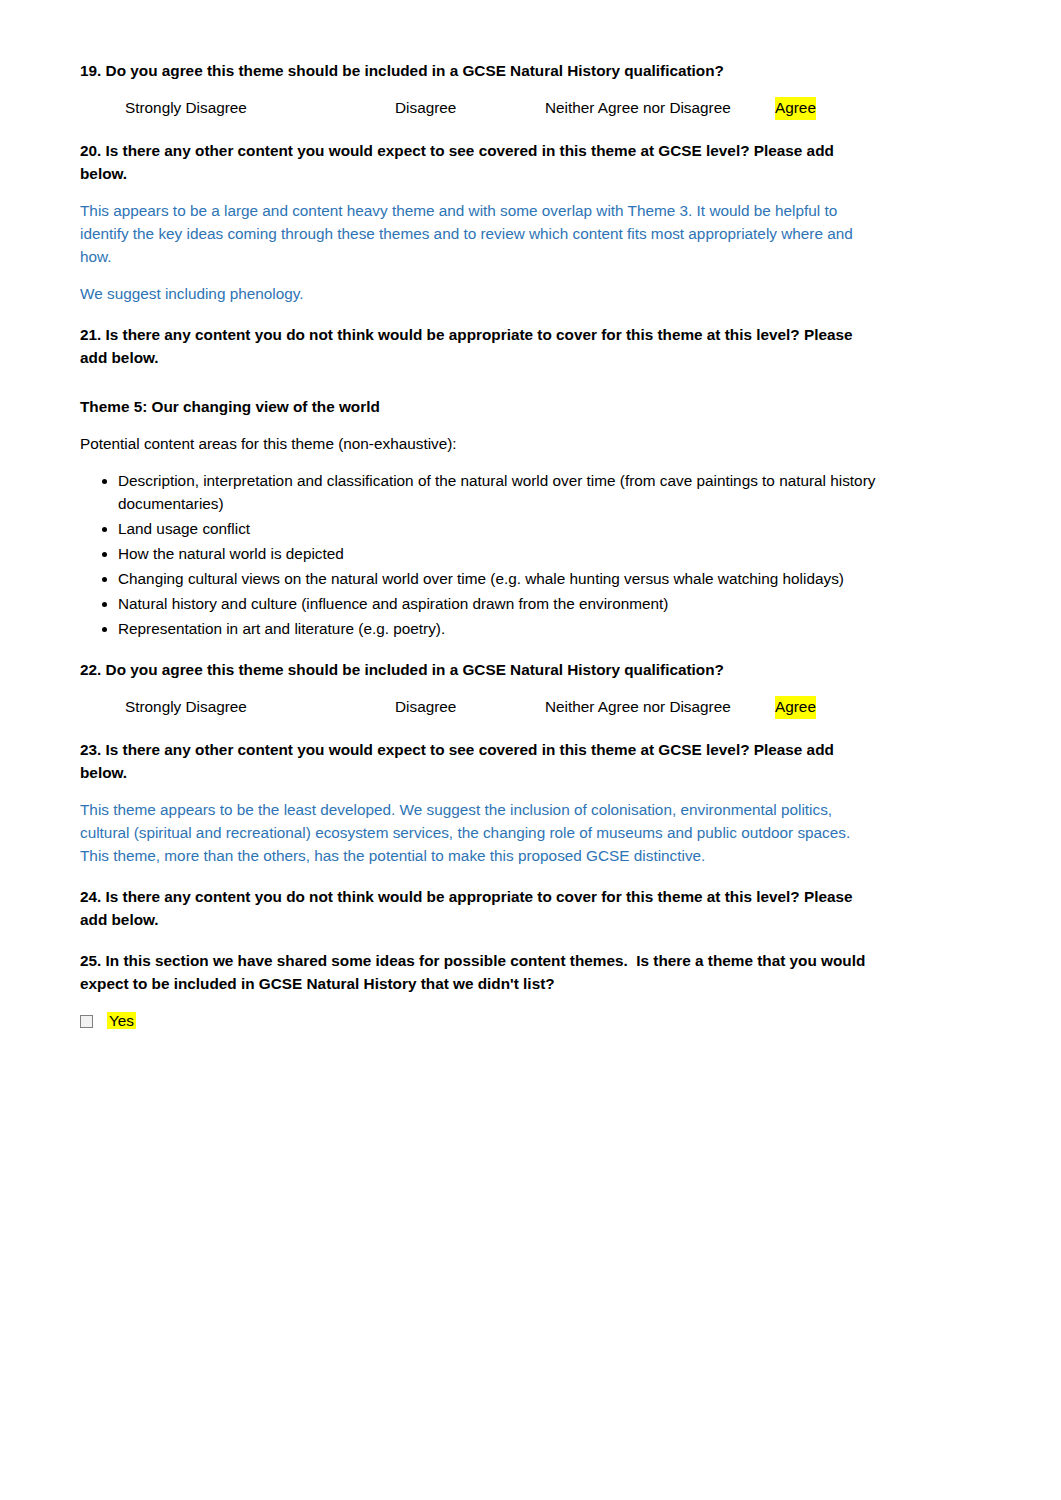19. Do you agree this theme should be included in a GCSE Natural History qualification?
Strongly Disagree Disagree Neither Agree nor Disagree Agree
20. Is there any other content you would expect to see covered in this theme at GCSE level? Please add below.
This appears to be a large and content heavy theme and with some overlap with Theme 3. It would be helpful to identify the key ideas coming through these themes and to review which content fits most appropriately where and how.
We suggest including phenology.
21. Is there any content you do not think would be appropriate to cover for this theme at this level? Please add below.
Theme 5: Our changing view of the world
Potential content areas for this theme (non-exhaustive):
Description, interpretation and classification of the natural world over time (from cave paintings to natural history documentaries)
Land usage conflict
How the natural world is depicted
Changing cultural views on the natural world over time (e.g. whale hunting versus whale watching holidays)
Natural history and culture (influence and aspiration drawn from the environment)
Representation in art and literature (e.g. poetry).
22. Do you agree this theme should be included in a GCSE Natural History qualification?
Strongly Disagree Disagree Neither Agree nor Disagree Agree
23. Is there any other content you would expect to see covered in this theme at GCSE level? Please add below.
This theme appears to be the least developed. We suggest the inclusion of colonisation, environmental politics, cultural (spiritual and recreational) ecosystem services, the changing role of museums and public outdoor spaces. This theme, more than the others, has the potential to make this proposed GCSE distinctive.
24. Is there any content you do not think would be appropriate to cover for this theme at this level? Please add below.
25. In this section we have shared some ideas for possible content themes. Is there a theme that you would expect to be included in GCSE Natural History that we didn't list?
Yes